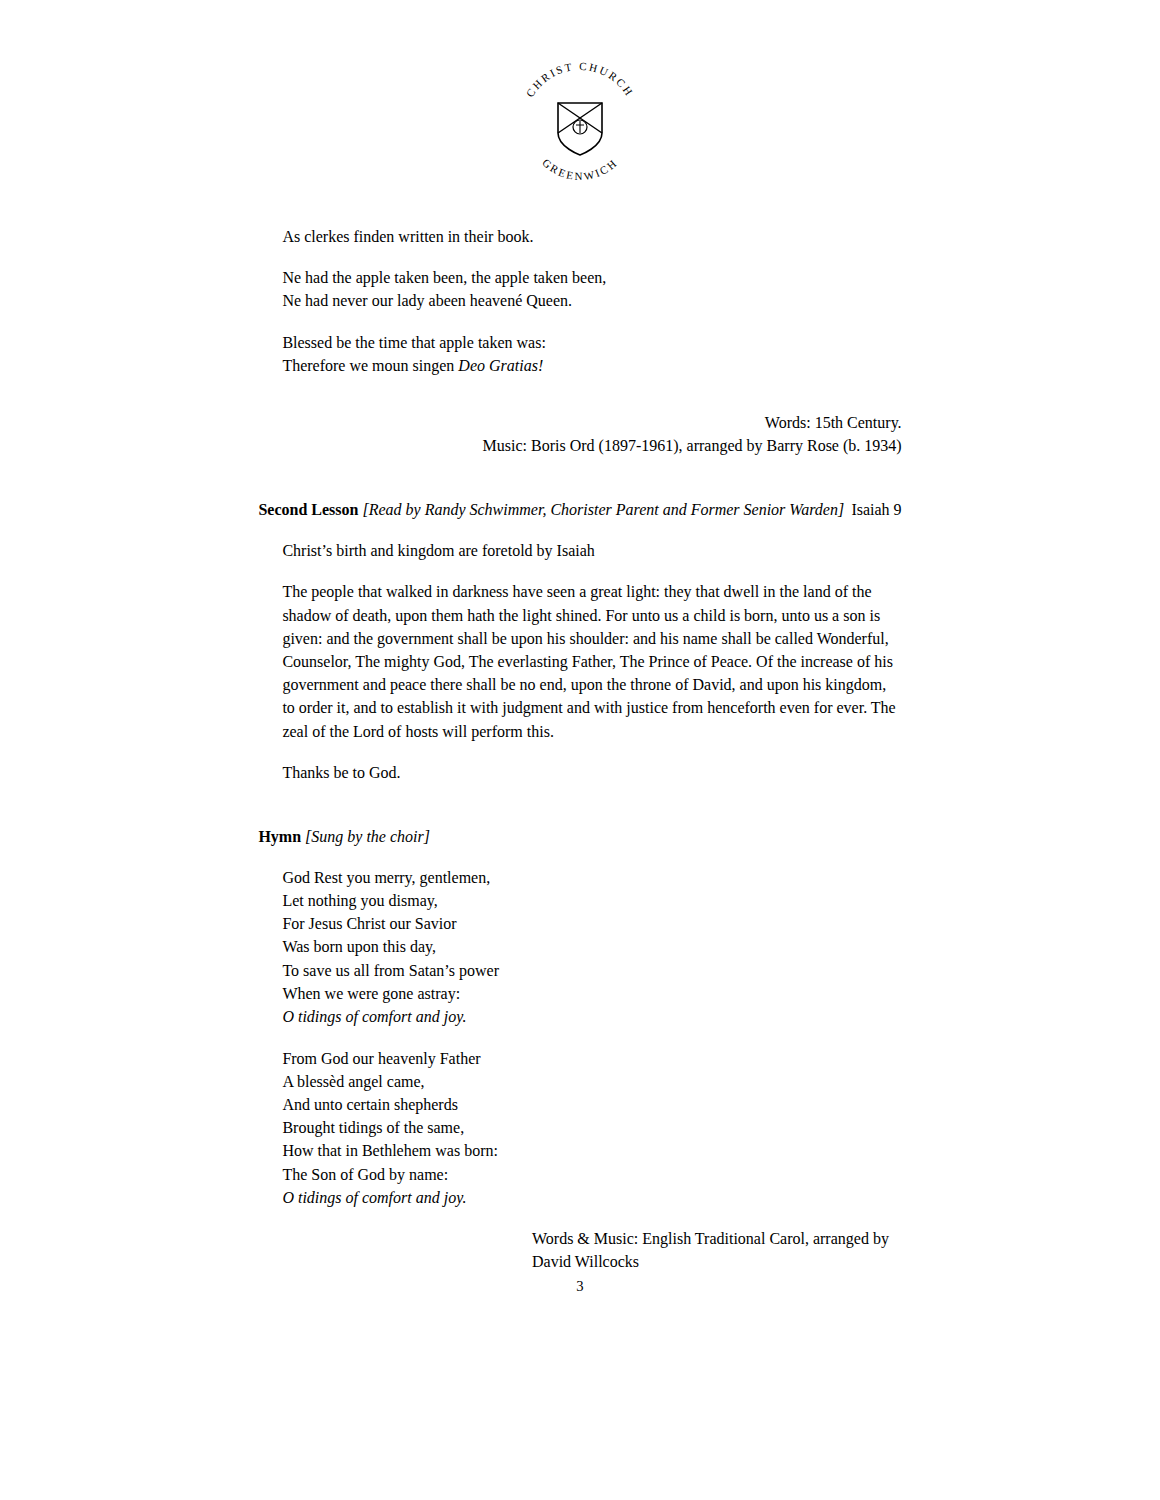CHRIST CHURCH GREENWICH
As clerkes finden written in their book.
Ne had the apple taken been, the apple taken been,
Ne had never our lady abeen heavené Queen.
Blessed be the time that apple taken was:
Therefore we moun singen Deo Gratias!
Words: 15th Century.
Music: Boris Ord (1897-1961), arranged by Barry Rose (b. 1934)
Second Lesson [Read by Randy Schwimmer, Chorister Parent and Former Senior Warden] Isaiah 9
Christ’s birth and kingdom are foretold by Isaiah
The people that walked in darkness have seen a great light: they that dwell in the land of the shadow of death, upon them hath the light shined. For unto us a child is born, unto us a son is given: and the government shall be upon his shoulder: and his name shall be called Wonderful, Counselor, The mighty God, The everlasting Father, The Prince of Peace. Of the increase of his government and peace there shall be no end, upon the throne of David, and upon his kingdom, to order it, and to establish it with judgment and with justice from henceforth even for ever. The zeal of the Lord of hosts will perform this.
Thanks be to God.
Hymn [Sung by the choir]
God Rest you merry, gentlemen,
Let nothing you dismay,
For Jesus Christ our Savior
Was born upon this day,
To save us all from Satan’s power
When we were gone astray:
O tidings of comfort and joy.
From God our heavenly Father
A blessèd angel came,
And unto certain shepherds
Brought tidings of the same,
How that in Bethlehem was born:
The Son of God by name:
O tidings of comfort and joy.
Words & Music: English Traditional Carol, arranged by David Willcocks
3